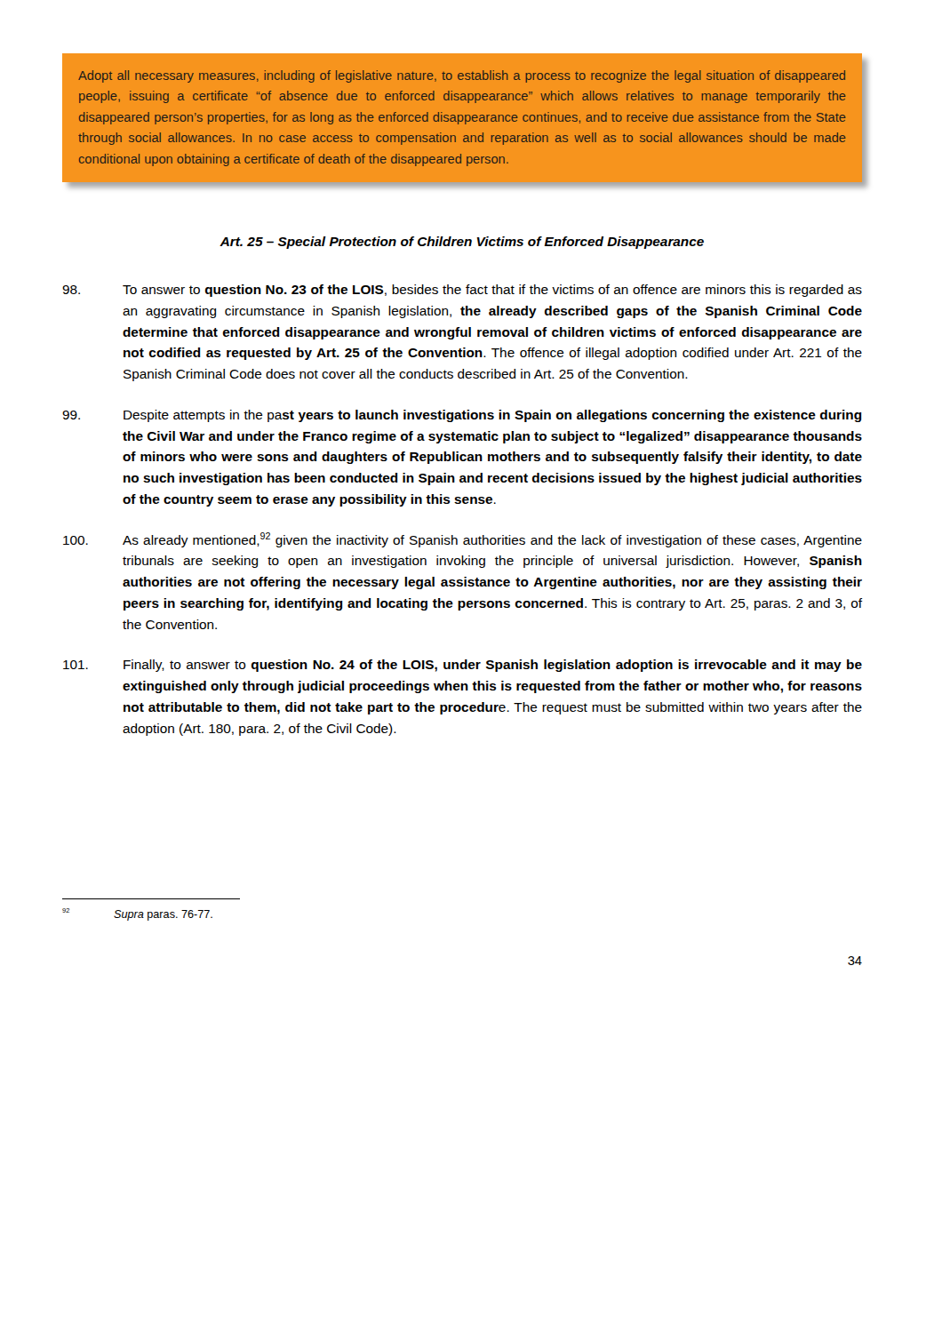Adopt all necessary measures, including of legislative nature, to establish a process to recognize the legal situation of disappeared people, issuing a certificate “of absence due to enforced disappearance” which allows relatives to manage temporarily the disappeared person’s properties, for as long as the enforced disappearance continues, and to receive due assistance from the State through social allowances. In no case access to compensation and reparation as well as to social allowances should be made conditional upon obtaining a certificate of death of the disappeared person.
Art. 25 – Special Protection of Children Victims of Enforced Disappearance
98.
To answer to question No. 23 of the LOIS, besides the fact that if the victims of an offence are minors this is regarded as an aggravating circumstance in Spanish legislation, the already described gaps of the Spanish Criminal Code determine that enforced disappearance and wrongful removal of children victims of enforced disappearance are not codified as requested by Art. 25 of the Convention. The offence of illegal adoption codified under Art. 221 of the Spanish Criminal Code does not cover all the conducts described in Art. 25 of the Convention.
99.
Despite attempts in the past years to launch investigations in Spain on allegations concerning the existence during the Civil War and under the Franco regime of a systematic plan to subject to “legalized” disappearance thousands of minors who were sons and daughters of Republican mothers and to subsequently falsify their identity, to date no such investigation has been conducted in Spain and recent decisions issued by the highest judicial authorities of the country seem to erase any possibility in this sense.
100.
As already mentioned,92 given the inactivity of Spanish authorities and the lack of investigation of these cases, Argentine tribunals are seeking to open an investigation invoking the principle of universal jurisdiction. However, Spanish authorities are not offering the necessary legal assistance to Argentine authorities, nor are they assisting their peers in searching for, identifying and locating the persons concerned. This is contrary to Art. 25, paras. 2 and 3, of the Convention.
101.
Finally, to answer to question No. 24 of the LOIS, under Spanish legislation adoption is irrevocable and it may be extinguished only through judicial proceedings when this is requested from the father or mother who, for reasons not attributable to them, did not take part to the procedure. The request must be submitted within two years after the adoption (Art. 180, para. 2, of the Civil Code).
92
Supra paras. 76-77.
34